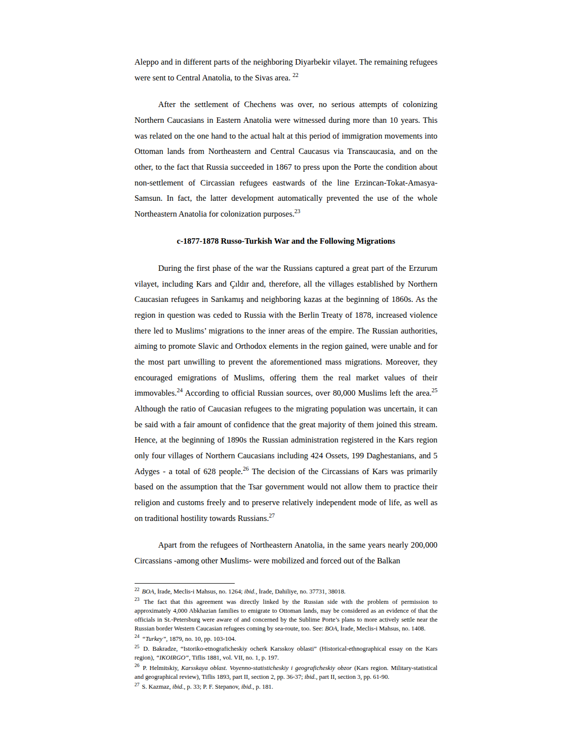Aleppo and in different parts of the neighboring Diyarbekir vilayet. The remaining refugees were sent to Central Anatolia, to the Sivas area. 22
After the settlement of Chechens was over, no serious attempts of colonizing Northern Caucasians in Eastern Anatolia were witnessed during more than 10 years. This was related on the one hand to the actual halt at this period of immigration movements into Ottoman lands from Northeastern and Central Caucasus via Transcaucasia, and on the other, to the fact that Russia succeeded in 1867 to press upon the Porte the condition about non-settlement of Circassian refugees eastwards of the line Erzincan-Tokat-Amasya-Samsun. In fact, the latter development automatically prevented the use of the whole Northeastern Anatolia for colonization purposes.23
c-1877-1878 Russo-Turkish War and the Following Migrations
During the first phase of the war the Russians captured a great part of the Erzurum vilayet, including Kars and Çıldır and, therefore, all the villages established by Northern Caucasian refugees in Sarıkamış and neighboring kazas at the beginning of 1860s. As the region in question was ceded to Russia with the Berlin Treaty of 1878, increased violence there led to Muslims’ migrations to the inner areas of the empire. The Russian authorities, aiming to promote Slavic and Orthodox elements in the region gained, were unable and for the most part unwilling to prevent the aforementioned mass migrations. Moreover, they encouraged emigrations of Muslims, offering them the real market values of their immovables.24 According to official Russian sources, over 80,000 Muslims left the area.25 Although the ratio of Caucasian refugees to the migrating population was uncertain, it can be said with a fair amount of confidence that the great majority of them joined this stream. Hence, at the beginning of 1890s the Russian administration registered in the Kars region only four villages of Northern Caucasians including 424 Ossets, 199 Daghestanians, and 5 Adyges - a total of 628 people.26 The decision of the Circassians of Kars was primarily based on the assumption that the Tsar government would not allow them to practice their religion and customs freely and to preserve relatively independent mode of life, as well as on traditional hostility towards Russians.27
Apart from the refugees of Northeastern Anatolia, in the same years nearly 200,000 Circassians -among other Muslims- were mobilized and forced out of the Balkan
22 BOA, İrade, Meclis-i Mahsus, no. 1264; ibid., İrade, Dahiliye, no. 37731, 38018.
23 The fact that this agreement was directly linked by the Russian side with the problem of permission to approximately 4,000 Abkhazian families to emigrate to Ottoman lands, may be considered as an evidence of that the officials in St.-Petersburg were aware of and concerned by the Sublime Porte’s plans to more actively settle near the Russian border Western Caucasian refugees coming by sea-route, too. See: BOA, İrade, Meclis-i Mahsus, no. 1408.
24 “Turkey”, 1879, no. 10, pp. 103-104.
25 D. Bakradze, “Istoriko-etnograficheskiy ocherk Karsskoy oblasti” (Historical-ethnographical essay on the Kars region), “IKOIRGO”, Tiflis 1881, vol. VII, no. 1, p. 197.
26 P. Helmitskiy, Karsskaya oblast. Voyenno-statisticheskiy i geograficheskiy obzor (Kars region. Military-statistical and geographical review), Tiflis 1893, part II, section 2, pp. 36-37; ibid., part II, section 3, pp. 61-90.
27 S. Kazmaz, ibid., p. 33; P. F. Stepanov, ibid., p. 181.